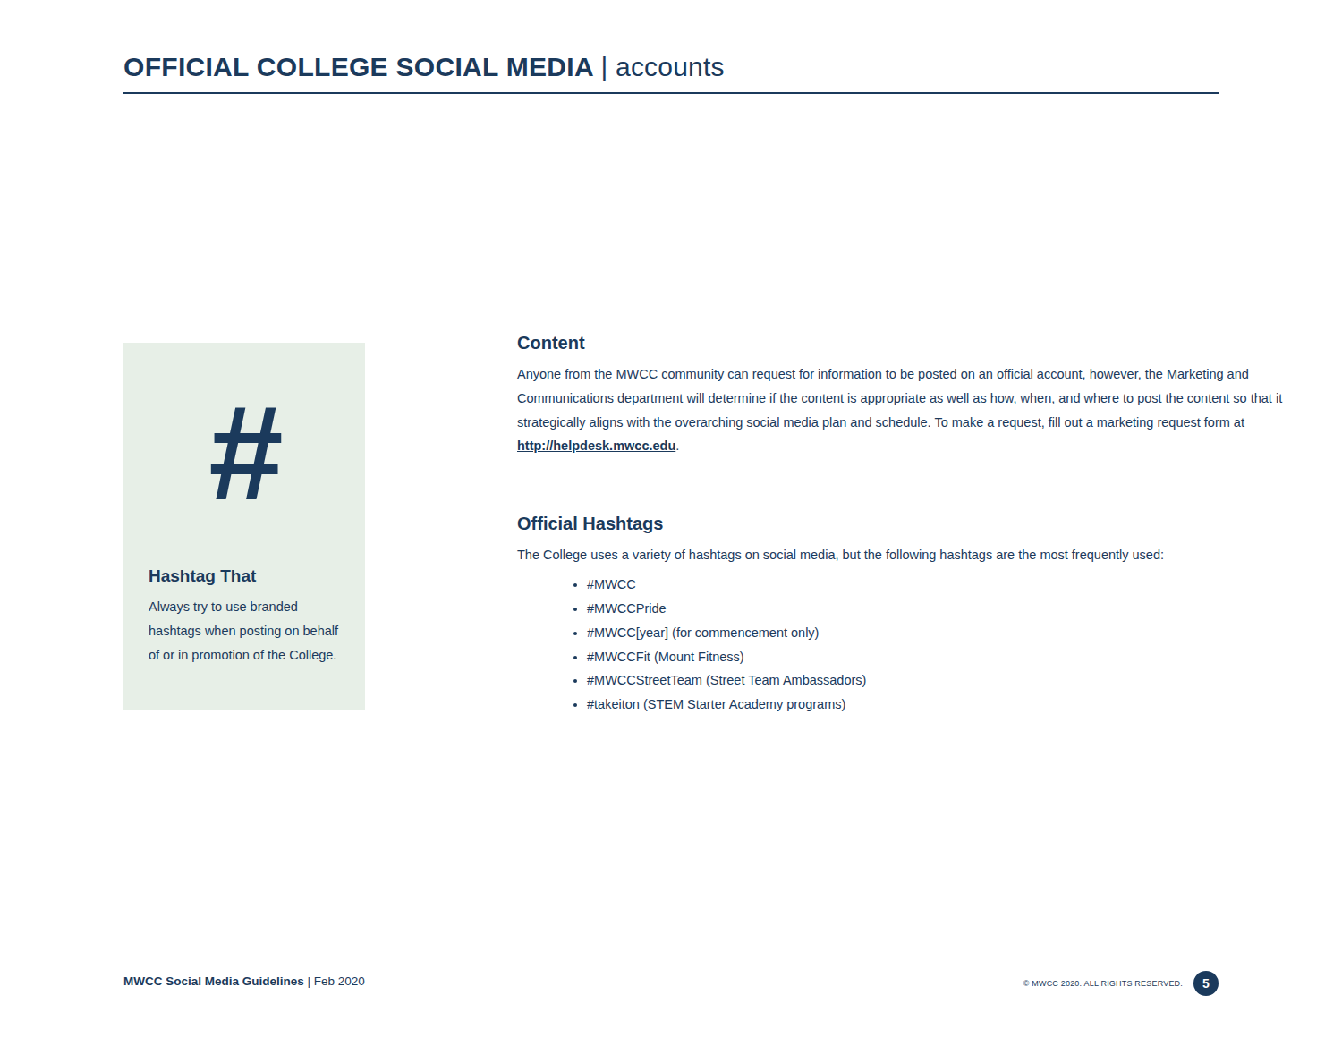OFFICIAL COLLEGE SOCIAL MEDIA | accounts
#
Hashtag That
Always try to use branded hashtags when posting on behalf of or in promotion of the College.
Content
Anyone from the MWCC community can request for information to be posted on an official account, however, the Marketing and Communications department will determine if the content is appropriate as well as how, when, and where to post the content so that it strategically aligns with the overarching social media plan and schedule. To make a request, fill out a marketing request form at http://helpdesk.mwcc.edu.
Official Hashtags
The College uses a variety of hashtags on social media, but the following hashtags are the most frequently used:
#MWCC
#MWCCPride
#MWCC[year] (for commencement only)
#MWCCFit (Mount Fitness)
#MWCCStreetTeam (Street Team Ambassadors)
#takeiton (STEM Starter Academy programs)
MWCC Social Media Guidelines | Feb 2020
© MWCC 2020. ALL RIGHTS RESERVED. 5